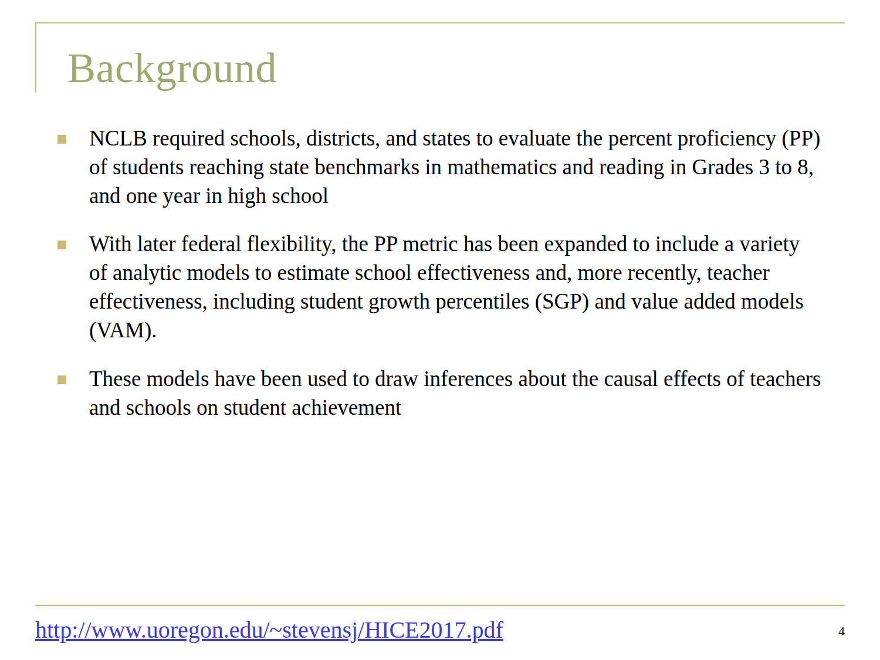Background
NCLB required schools, districts, and states to evaluate the percent proficiency (PP) of students reaching state benchmarks in mathematics and reading in Grades 3 to 8, and one year in high school
With later federal flexibility, the PP metric has been expanded to include a variety of analytic models to estimate school effectiveness and, more recently, teacher effectiveness, including student growth percentiles (SGP) and value added models (VAM).
These models have been used to draw inferences about the causal effects of teachers and schools on student achievement
http://www.uoregon.edu/~stevensj/HICE2017.pdf
4